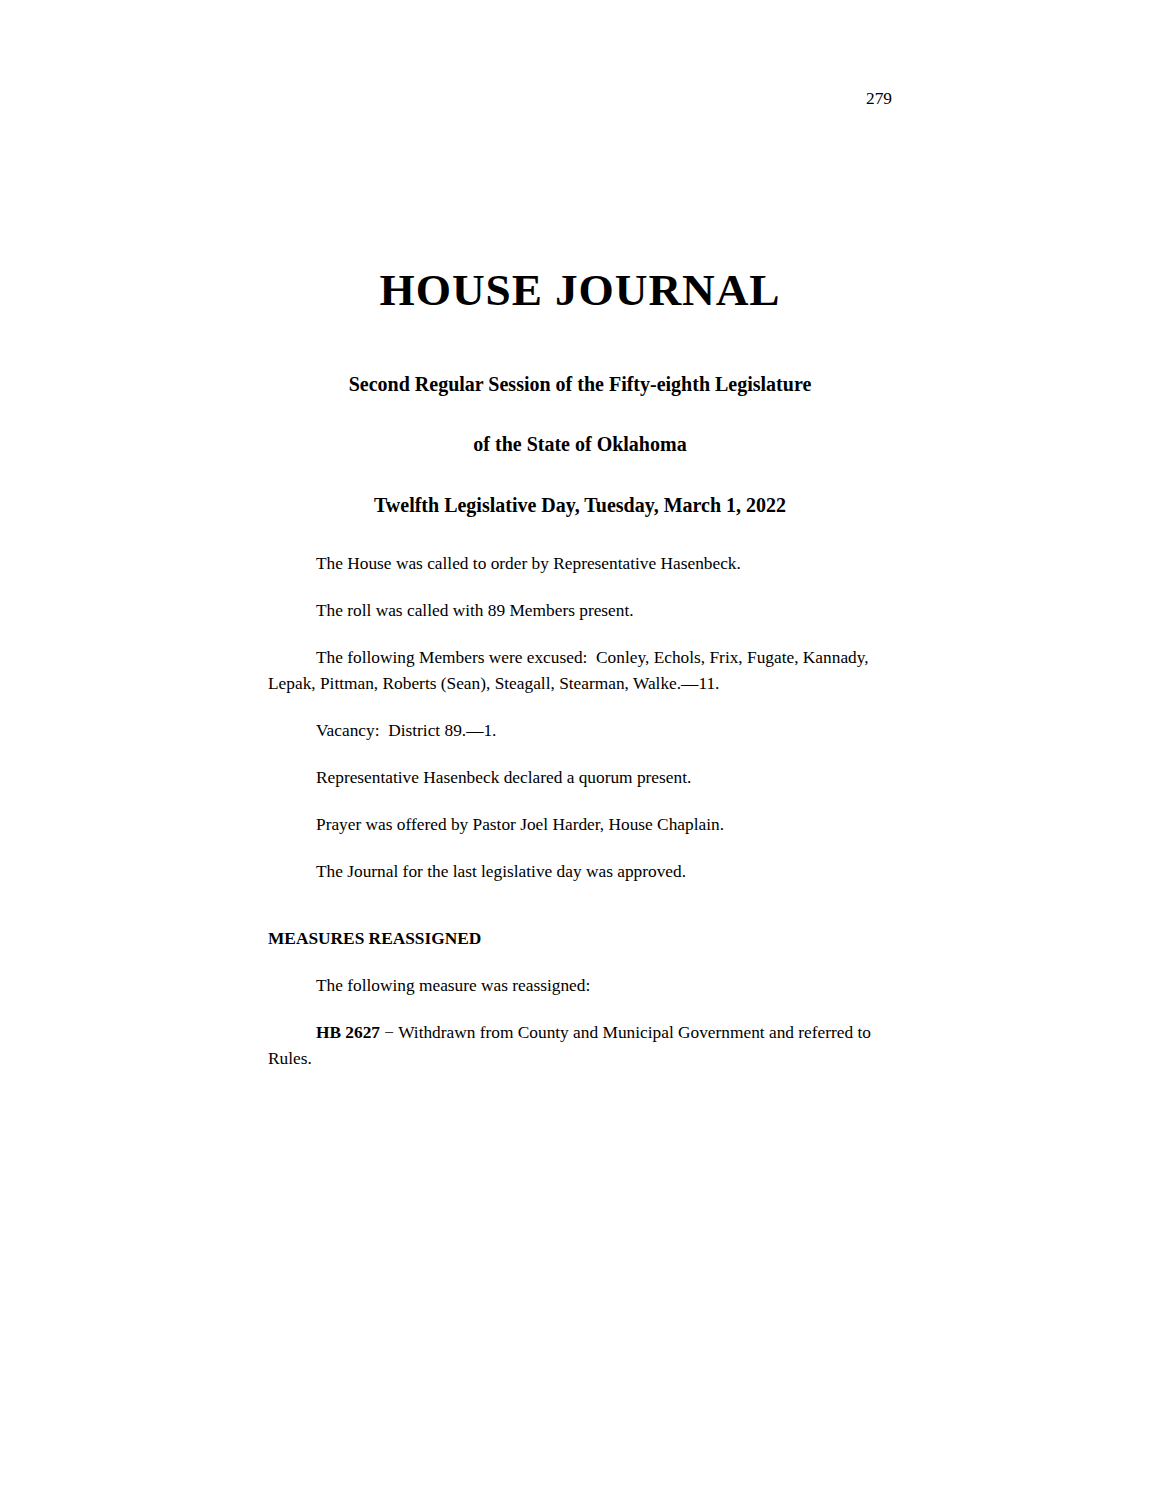279
HOUSE JOURNAL
Second Regular Session of the Fifty-eighth Legislature
of the State of Oklahoma
Twelfth Legislative Day, Tuesday, March 1, 2022
The House was called to order by Representative Hasenbeck.
The roll was called with 89 Members present.
The following Members were excused: Conley, Echols, Frix, Fugate, Kannady, Lepak, Pittman, Roberts (Sean), Steagall, Stearman, Walke.—11.
Vacancy: District 89.—1.
Representative Hasenbeck declared a quorum present.
Prayer was offered by Pastor Joel Harder, House Chaplain.
The Journal for the last legislative day was approved.
Measures Reassigned
The following measure was reassigned:
HB 2627 − Withdrawn from County and Municipal Government and referred to Rules.